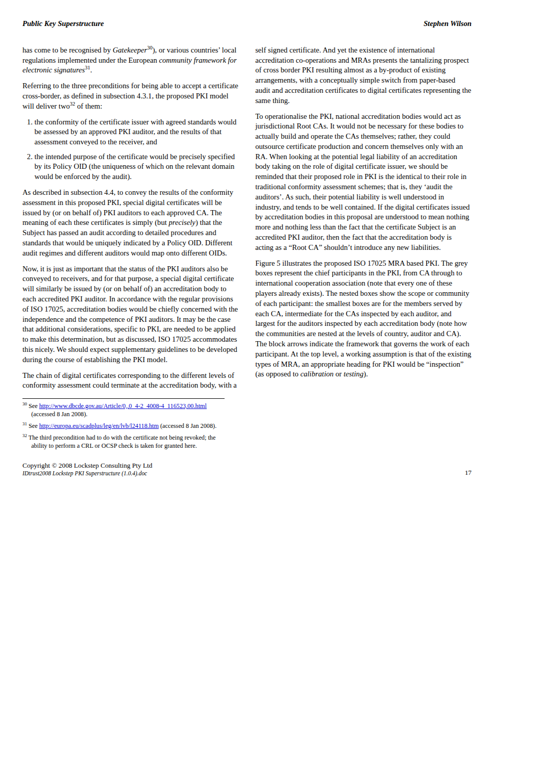Public Key Superstructure Stephen Wilson
has come to be recognised by Gatekeeper30), or various countries’ local regulations implemented under the European community framework for electronic signatures31.
Referring to the three preconditions for being able to accept a certificate cross-border, as defined in subsection 4.3.1, the proposed PKI model will deliver two32 of them:
the conformity of the certificate issuer with agreed standards would be assessed by an approved PKI auditor, and the results of that assessment conveyed to the receiver, and
the intended purpose of the certificate would be precisely specified by its Policy OID (the uniqueness of which on the relevant domain would be enforced by the audit).
As described in subsection 4.4, to convey the results of the conformity assessment in this proposed PKI, special digital certificates will be issued by (or on behalf of) PKI auditors to each approved CA. The meaning of each these certificates is simply (but precisely) that the Subject has passed an audit according to detailed procedures and standards that would be uniquely indicated by a Policy OID. Different audit regimes and different auditors would map onto different OIDs.
Now, it is just as important that the status of the PKI auditors also be conveyed to receivers, and for that purpose, a special digital certificate will similarly be issued by (or on behalf of) an accreditation body to each accredited PKI auditor. In accordance with the regular provisions of ISO 17025, accreditation bodies would be chiefly concerned with the independence and the competence of PKI auditors. It may be the case that additional considerations, specific to PKI, are needed to be applied to make this determination, but as discussed, ISO 17025 accommodates this nicely. We should expect supplementary guidelines to be developed during the course of establishing the PKI model.
The chain of digital certificates corresponding to the different levels of conformity assessment could terminate at the accreditation body, with a self signed certificate. And yet the existence of international accreditation co-operations and MRAs presents the tantalizing prospect of cross border PKI resulting almost as a by-product of existing arrangements, with a conceptually simple switch from paper-based audit and accreditation certificates to digital certificates representing the same thing.
To operationalise the PKI, national accreditation bodies would act as jurisdictional Root CAs. It would not be necessary for these bodies to actually build and operate the CAs themselves; rather, they could outsource certificate production and concern themselves only with an RA. When looking at the potential legal liability of an accreditation body taking on the role of digital certificate issuer, we should be reminded that their proposed role in PKI is the identical to their role in traditional conformity assessment schemes; that is, they ‘audit the auditors’. As such, their potential liability is well understood in industry, and tends to be well contained. If the digital certificates issued by accreditation bodies in this proposal are understood to mean nothing more and nothing less than the fact that the certificate Subject is an accredited PKI auditor, then the fact that the accreditation body is acting as a “Root CA” shouldn’t introduce any new liabilities.
Figure 5 illustrates the proposed ISO 17025 MRA based PKI. The grey boxes represent the chief participants in the PKI, from CA through to international cooperation association (note that every one of these players already exists). The nested boxes show the scope or community of each participant: the smallest boxes are for the members served by each CA, intermediate for the CAs inspected by each auditor, and largest for the auditors inspected by each accreditation body (note how the communities are nested at the levels of country, auditor and CA). The block arrows indicate the framework that governs the work of each participant. At the top level, a working assumption is that of the existing types of MRA, an appropriate heading for PKI would be “inspection” (as opposed to calibration or testing).
30 See http://www.dbcde.gov.au/Article/0,,0_4-2_4008-4_116523,00.html (accessed 8 Jan 2008).
31 See http://europa.eu/scadplus/leg/en/lvb/l24118.htm (accessed 8 Jan 2008).
32 The third precondition had to do with the certificate not being revoked; the ability to perform a CRL or OCSP check is taken for granted here.
Copyright © 2008 Lockstep Consulting Pty Ltd
IDtrust2008 Lockstep PKI Superstructure (1.0.4).doc
17